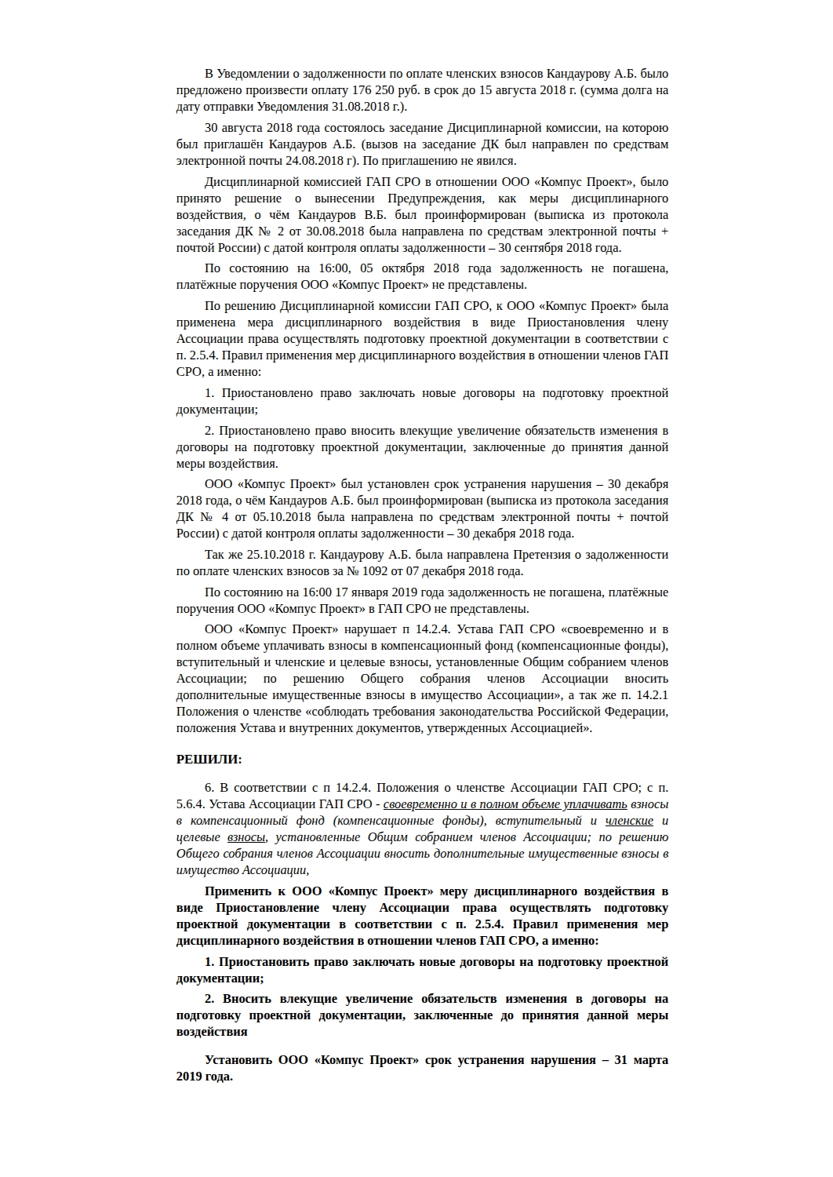В Уведомлении о задолженности по оплате членских взносов Кандаурову А.Б. было предложено произвести оплату 176 250 руб. в срок до 15 августа 2018 г. (сумма долга на дату отправки Уведомления 31.08.2018 г.).
30 августа 2018 года состоялось заседание Дисциплинарной комиссии, на которою был приглашён Кандауров А.Б. (вызов на заседание ДК был направлен по средствам электронной почты 24.08.2018 г). По приглашению не явился.
Дисциплинарной комиссией ГАП СРО в отношении ООО «Компус Проект», было принято решение о вынесении Предупреждения, как меры дисциплинарного воздействия, о чём Кандауров В.Б. был проинформирован (выписка из протокола заседания ДК № 2 от 30.08.2018 была направлена по средствам электронной почты + почтой России) с датой контроля оплаты задолженности – 30 сентября 2018 года.
По состоянию на 16:00, 05 октября 2018 года задолженность не погашена, платёжные поручения ООО «Компус Проект» не представлены.
По решению Дисциплинарной комиссии ГАП СРО, к ООО «Компус Проект» была применена мера дисциплинарного воздействия в виде Приостановления члену Ассоциации права осуществлять подготовку проектной документации в соответствии с п. 2.5.4. Правил применения мер дисциплинарного воздействия в отношении членов ГАП СРО, а именно:
1. Приостановлено право заключать новые договоры на подготовку проектной документации;
2. Приостановлено право вносить влекущие увеличение обязательств изменения в договоры на подготовку проектной документации, заключенные до принятия данной меры воздействия.
ООО «Компус Проект» был установлен срок устранения нарушения – 30 декабря 2018 года, о чём Кандауров А.Б. был проинформирован (выписка из протокола заседания ДК № 4 от 05.10.2018 была направлена по средствам электронной почты + почтой России) с датой контроля оплаты задолженности – 30 декабря 2018 года.
Так же 25.10.2018 г. Кандаурову А.Б. была направлена Претензия о задолженности по оплате членских взносов за № 1092 от 07 декабря 2018 года.
По состоянию на 16:00 17 января 2019 года задолженность не погашена, платёжные поручения ООО «Компус Проект» в ГАП СРО не представлены.
ООО «Компус Проект» нарушает п 14.2.4. Устава ГАП СРО «своевременно и в полном объеме уплачивать взносы в компенсационный фонд (компенсационные фонды), вступительный и членские и целевые взносы, установленные Общим собранием членов Ассоциации; по решению Общего собрания членов Ассоциации вносить дополнительные имущественные взносы в имущество Ассоциации», а так же п. 14.2.1 Положения о членстве «соблюдать требования законодательства Российской Федерации, положения Устава и внутренних документов, утвержденных Ассоциацией».
РЕШИЛИ:
6. В соответствии с п 14.2.4. Положения о членстве Ассоциации ГАП СРО; с п. 5.6.4. Устава Ассоциации ГАП СРО - своевременно и в полном объеме уплачивать взносы в компенсационный фонд (компенсационные фонды), вступительный и членские и целевые взносы, установленные Общим собранием членов Ассоциации; по решению Общего собрания членов Ассоциации вносить дополнительные имущественные взносы в имущество Ассоциации,
Применить к ООО «Компус Проект» меру дисциплинарного воздействия в виде Приостановление члену Ассоциации права осуществлять подготовку проектной документации в соответствии с п. 2.5.4. Правил применения мер дисциплинарного воздействия в отношении членов ГАП СРО, а именно:
1. Приостановить право заключать новые договоры на подготовку проектной документации;
2. Вносить влекущие увеличение обязательств изменения в договоры на подготовку проектной документации, заключенные до принятия данной меры воздействия
Установить ООО «Компус Проект» срок устранения нарушения – 31 марта 2019 года.